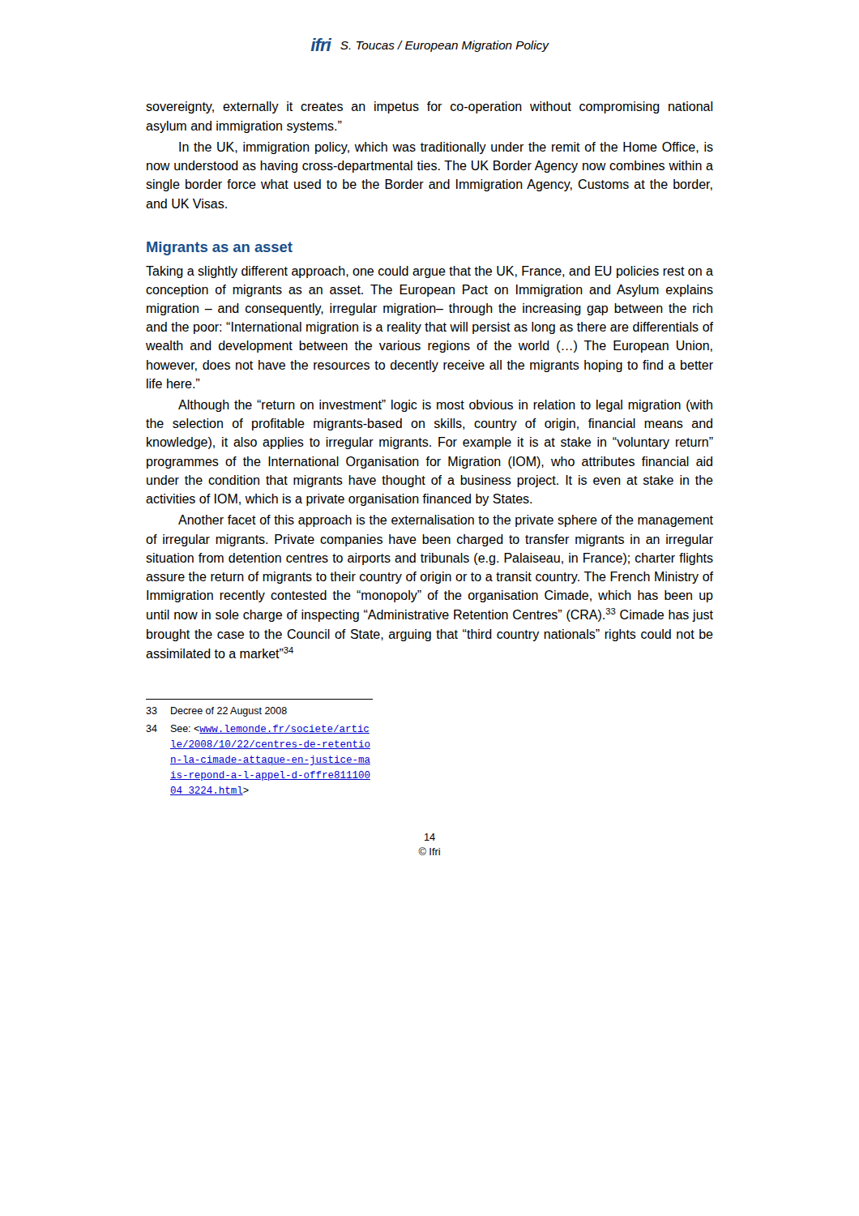ifri S. Toucas / European Migration Policy
sovereignty, externally it creates an impetus for co-operation without compromising national asylum and immigration systems.”
In the UK, immigration policy, which was traditionally under the remit of the Home Office, is now understood as having cross-departmental ties. The UK Border Agency now combines within a single border force what used to be the Border and Immigration Agency, Customs at the border, and UK Visas.
Migrants as an asset
Taking a slightly different approach, one could argue that the UK, France, and EU policies rest on a conception of migrants as an asset. The European Pact on Immigration and Asylum explains migration – and consequently, irregular migration– through the increasing gap between the rich and the poor: “International migration is a reality that will persist as long as there are differentials of wealth and development between the various regions of the world (…) The European Union, however, does not have the resources to decently receive all the migrants hoping to find a better life here.”
Although the “return on investment” logic is most obvious in relation to legal migration (with the selection of profitable migrants-based on skills, country of origin, financial means and knowledge), it also applies to irregular migrants. For example it is at stake in “voluntary return” programmes of the International Organisation for Migration (IOM), who attributes financial aid under the condition that migrants have thought of a business project. It is even at stake in the activities of IOM, which is a private organisation financed by States.
Another facet of this approach is the externalisation to the private sphere of the management of irregular migrants. Private companies have been charged to transfer migrants in an irregular situation from detention centres to airports and tribunals (e.g. Palaiseau, in France); charter flights assure the return of migrants to their country of origin or to a transit country. The French Ministry of Immigration recently contested the “monopoly” of the organisation Cimade, which has been up until now in sole charge of inspecting “Administrative Retention Centres” (CRA).33 Cimade has just brought the case to the Council of State, arguing that “third country nationals” rights could not be assimilated to a market”34
33 Decree of 22 August 2008
34 See: <www.lemonde.fr/societe/article/2008/10/22/centres-de-retention-la-cimade-attaque-en-justice-mais-repond-a-l-appel-d-offre81110004_3224.html>
14
© Ifri